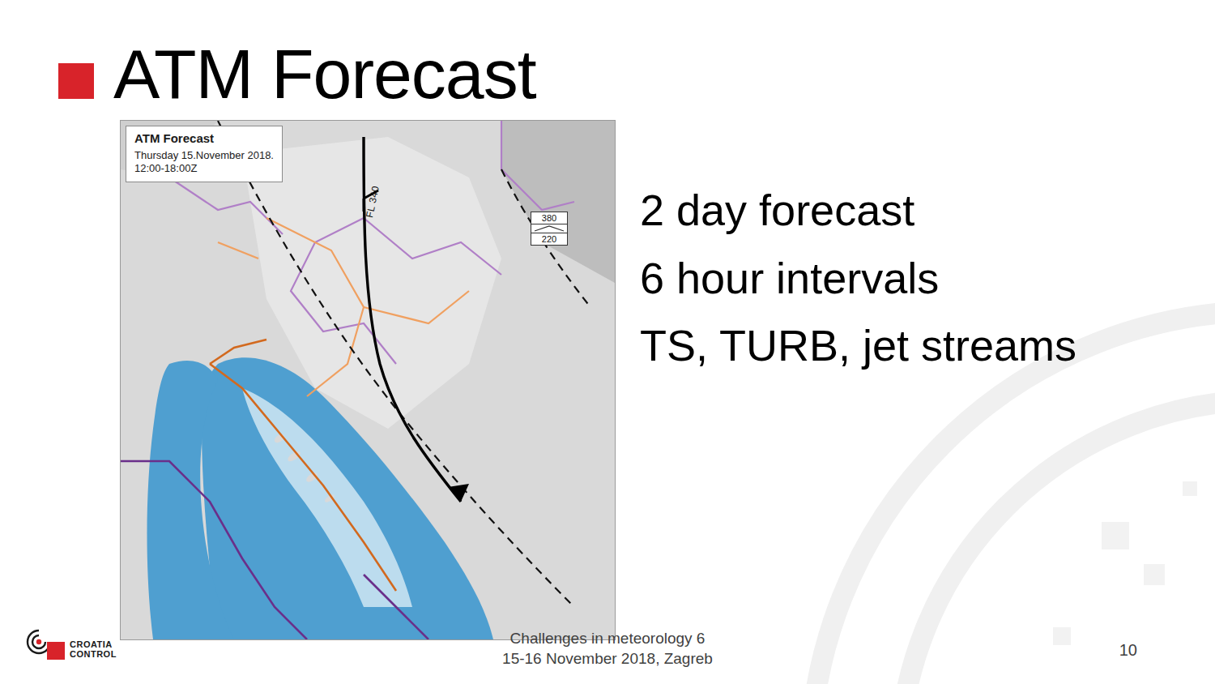ATM Forecast
ATM Forecast
Thursday 15.November 2018.
12:00-18:00Z
FL 340
380
220
2 day forecast
6 hour intervals
TS, TURB, jet streams
Challenges in meteorology 6
15-16 November 2018, Zagreb
10
CROATIA
CONTROL